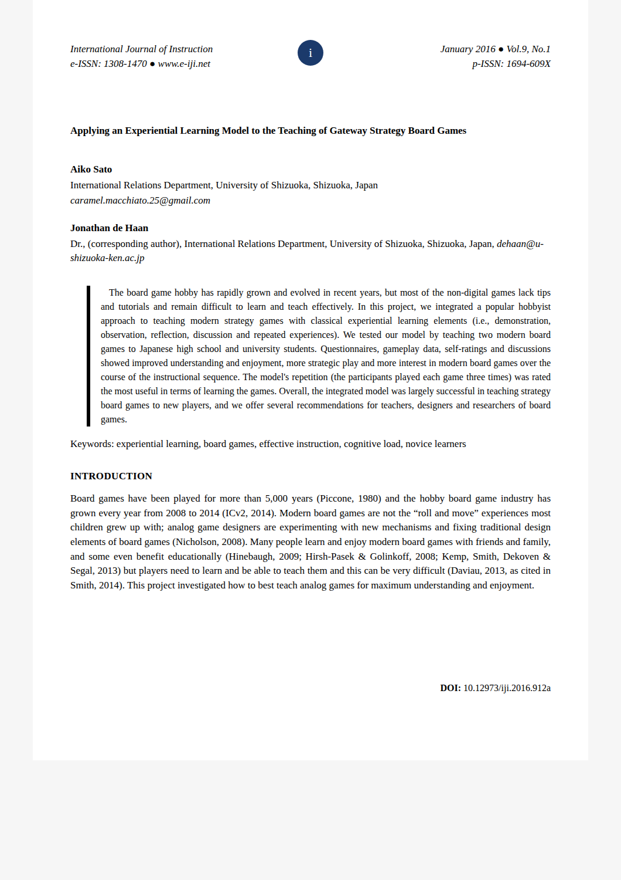International Journal of Instruction
e-ISSN: 1308-1470 ● www.e-iji.net
i
January 2016 ● Vol.9, No.1
p-ISSN: 1694-609X
Applying an Experiential Learning Model to the Teaching of Gateway Strategy Board Games
Aiko Sato
International Relations Department, University of Shizuoka, Shizuoka, Japan
caramel.macchiato.25@gmail.com
Jonathan de Haan
Dr., (corresponding author), International Relations Department, University of Shizuoka, Shizuoka, Japan, dehaan@u-shizuoka-ken.ac.jp
The board game hobby has rapidly grown and evolved in recent years, but most of the non-digital games lack tips and tutorials and remain difficult to learn and teach effectively. In this project, we integrated a popular hobbyist approach to teaching modern strategy games with classical experiential learning elements (i.e., demonstration, observation, reflection, discussion and repeated experiences). We tested our model by teaching two modern board games to Japanese high school and university students. Questionnaires, gameplay data, self-ratings and discussions showed improved understanding and enjoyment, more strategic play and more interest in modern board games over the course of the instructional sequence. The model's repetition (the participants played each game three times) was rated the most useful in terms of learning the games. Overall, the integrated model was largely successful in teaching strategy board games to new players, and we offer several recommendations for teachers, designers and researchers of board games.
Keywords: experiential learning, board games, effective instruction, cognitive load, novice learners
INTRODUCTION
Board games have been played for more than 5,000 years (Piccone, 1980) and the hobby board game industry has grown every year from 2008 to 2014 (ICv2, 2014). Modern board games are not the “roll and move” experiences most children grew up with; analog game designers are experimenting with new mechanisms and fixing traditional design elements of board games (Nicholson, 2008). Many people learn and enjoy modern board games with friends and family, and some even benefit educationally (Hinebaugh, 2009; Hirsh-Pasek & Golinkoff, 2008; Kemp, Smith, Dekoven & Segal, 2013) but players need to learn and be able to teach them and this can be very difficult (Daviau, 2013, as cited in Smith, 2014). This project investigated how to best teach analog games for maximum understanding and enjoyment.
DOI: 10.12973/iji.2016.912a